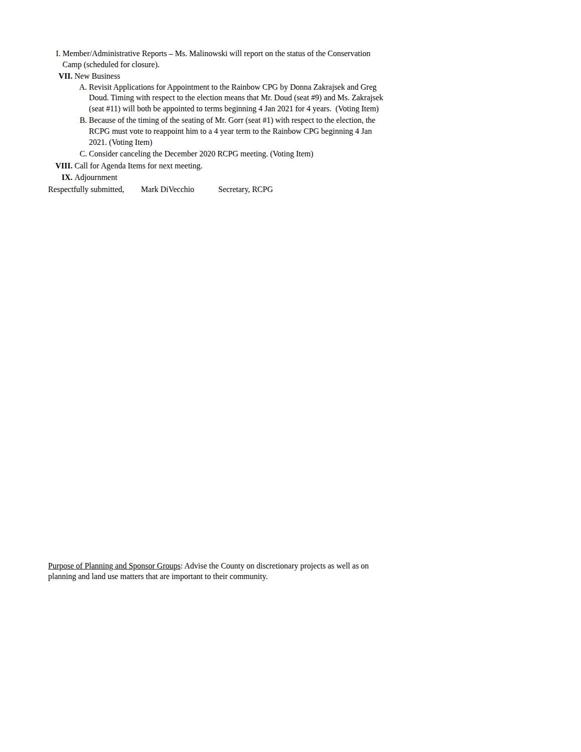Member/Administrative Reports – Ms. Malinowski will report on the status of the Conservation Camp (scheduled for closure).
New Business
Revisit Applications for Appointment to the Rainbow CPG by Donna Zakrajsek and Greg Doud. Timing with respect to the election means that Mr. Doud (seat #9) and Ms. Zakrajsek (seat #11) will both be appointed to terms beginning 4 Jan 2021 for 4 years. (Voting Item)
Because of the timing of the seating of Mr. Gorr (seat #1) with respect to the election, the RCPG must vote to reappoint him to a 4 year term to the Rainbow CPG beginning 4 Jan 2021. (Voting Item)
Consider canceling the December 2020 RCPG meeting. (Voting Item)
Call for Agenda Items for next meeting.
Adjournment
Respectfully submitted, Mark DiVecchio Secretary, RCPG
Purpose of Planning and Sponsor Groups: Advise the County on discretionary projects as well as on planning and land use matters that are important to their community.